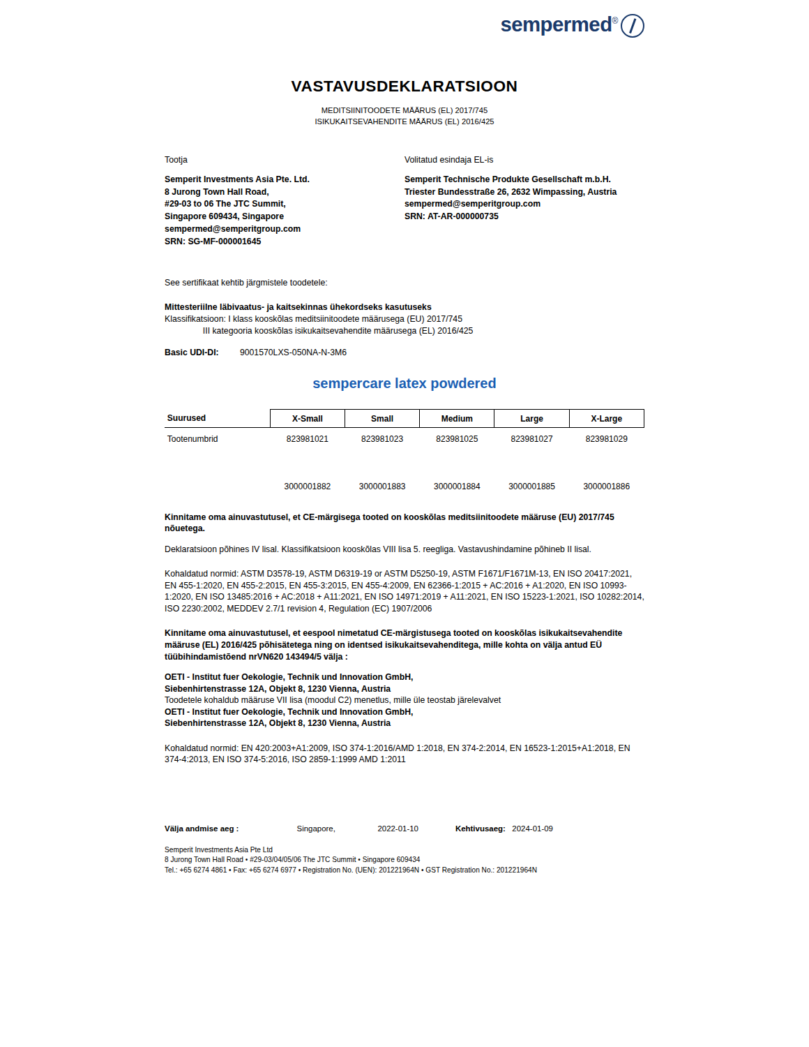sempermed®
VASTAVUSDEKLARATSIOON
MEDITSIINITOODETE MÄÄRUS (EL) 2017/745
ISIKUKAITSEVAHENDITE MÄÄRUS (EL) 2016/425
| Tootja | Volitatud esindaja EL-is |
| Semperit Investments Asia Pte. Ltd. 8 Jurong Town Hall Road, #29-03 to 06 The JTC Summit, Singapore 609434, Singapore sempermed@semperitgroup.com SRN: SG-MF-000001645 | Semperit Technische Produkte Gesellschaft m.b.H. Triester Bundesstraße 26, 2632 Wimpassing, Austria sempermed@semperitgroup.com SRN: AT-AR-000000735 |
See sertifikaat kehtib järgmistele toodetele:
Mittesteriilne läbivaatus- ja kaitsekinnas ühekordseks kasutuseks
Klassifikatsioon: I klass kooskõlas meditsiinitoodete määrusega (EU) 2017/745
III kategooria kooskõlas isikukaitsevahendite määrusega (EL) 2016/425
Basic UDI-DI: 9001570LXS-050NA-N-3M6
sempercare latex powdered
| Suurused | X-Small | Small | Medium | Large | X-Large |
| --- | --- | --- | --- | --- | --- |
| Tootenumbrid | 823981021 | 823981023 | 823981025 | 823981027 | 823981029 |
| | 3000001882 | 3000001883 | 3000001884 | 3000001885 | 3000001886 |
Kinnitame oma ainuvastutusel, et CE-märgisega tooted on kooskõlas meditsiinitoodete määruse (EU) 2017/745 nõuetega.
Deklaratsioon põhines IV lisal. Klassifikatsioon kooskõlas VIII lisa 5. reegliga. Vastavushindamine põhineb II lisal.
Kohaldatud normid: ASTM D3578-19, ASTM D6319-19 or ASTM D5250-19, ASTM F1671/F1671M-13, EN ISO 20417:2021, EN 455-1:2020, EN 455-2:2015, EN 455-3:2015, EN 455-4:2009, EN 62366-1:2015 + AC:2016 + A1:2020, EN ISO 10993-1:2020, EN ISO 13485:2016 + AC:2018 + A11:2021, EN ISO 14971:2019 + A11:2021, EN ISO 15223-1:2021, ISO 10282:2014, ISO 2230:2002, MEDDEV 2.7/1 revision 4, Regulation (EC) 1907/2006
Kinnitame oma ainuvastutusel, et eespool nimetatud CE-märgistusega tooted on kooskõlas isikukaitsevahendite määruse (EL) 2016/425 põhisätetega ning on identsed isikukaitsevahenditega, mille kohta on välja antud EÜ tüübihindamistõend nrVN620 143494/5 välja :
OETI - Institut fuer Oekologie, Technik und Innovation GmbH,
Siebenhirtenstrasse 12A, Objekt 8, 1230 Vienna, Austria
Toodetele kohaldub määruse VII lisa (moodul C2) menetlus, mille üle teostab järelevalvet
OETI - Institut fuer Oekologie, Technik und Innovation GmbH,
Siebenhirtenstrasse 12A, Objekt 8, 1230 Vienna, Austria
Kohaldatud normid: EN 420:2003+A1:2009, ISO 374-1:2016/AMD 1:2018, EN 374-2:2014, EN 16523-1:2015+A1:2018, EN 374-4:2013, EN ISO 374-5:2016, ISO 2859-1:1999 AMD 1:2011
Välja andmise aeg : Singapore, 2022-01-10 Kehtivusaeg: 2024-01-09
Semperit Investments Asia Pte Ltd
8 Jurong Town Hall Road • #29-03/04/05/06 The JTC Summit • Singapore 609434
Tel.: +65 6274 4861 • Fax: +65 6274 6977 • Registration No. (UEN): 201221964N • GST Registration No.: 201221964N